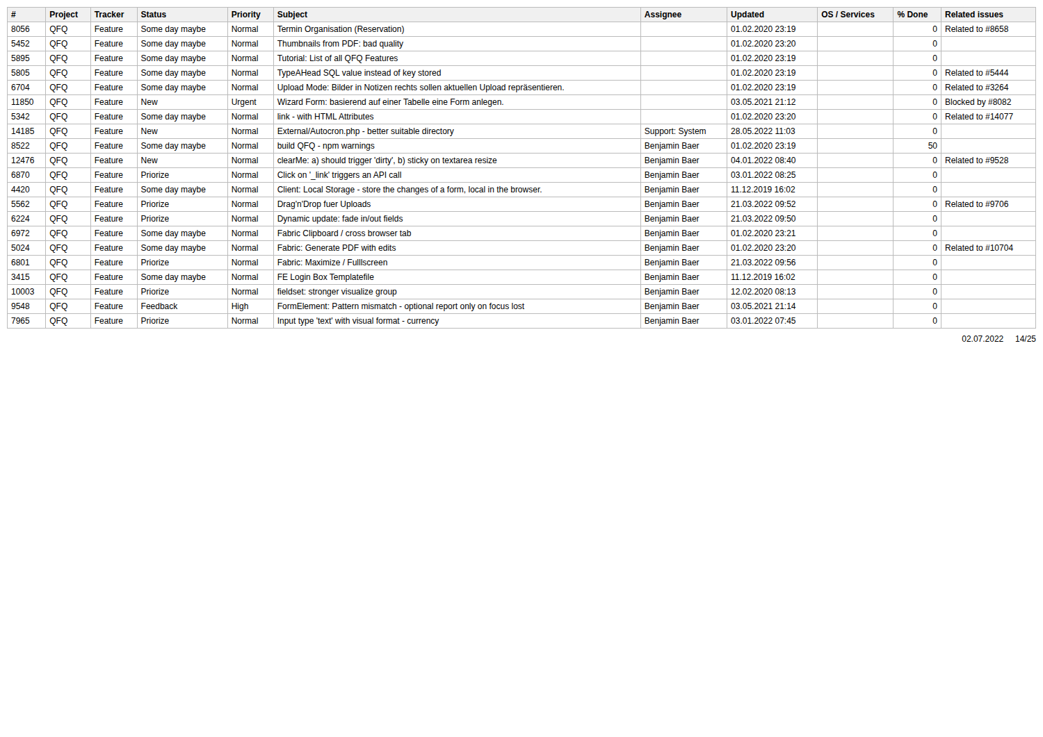| # | Project | Tracker | Status | Priority | Subject | Assignee | Updated | OS / Services | % Done | Related issues |
| --- | --- | --- | --- | --- | --- | --- | --- | --- | --- | --- |
| 8056 | QFQ | Feature | Some day maybe | Normal | Termin Organisation (Reservation) | | 01.02.2020 23:19 | | 0 | Related to #8658 |
| 5452 | QFQ | Feature | Some day maybe | Normal | Thumbnails from PDF: bad quality | | 01.02.2020 23:20 | | 0 | |
| 5895 | QFQ | Feature | Some day maybe | Normal | Tutorial: List of all QFQ Features | | 01.02.2020 23:19 | | 0 | |
| 5805 | QFQ | Feature | Some day maybe | Normal | TypeAHead SQL value instead of key stored | | 01.02.2020 23:19 | | 0 | Related to #5444 |
| 6704 | QFQ | Feature | Some day maybe | Normal | Upload Mode: Bilder in Notizen rechts sollen aktuellen Upload repräsentieren. | | 01.02.2020 23:19 | | 0 | Related to #3264 |
| 11850 | QFQ | Feature | New | Urgent | Wizard Form: basierend auf einer Tabelle eine Form anlegen. | | 03.05.2021 21:12 | | 0 | Blocked by #8082 |
| 5342 | QFQ | Feature | Some day maybe | Normal | link - with HTML Attributes | | 01.02.2020 23:20 | | 0 | Related to #14077 |
| 14185 | QFQ | Feature | New | Normal | External/Autocron.php - better suitable directory | Support: System | 28.05.2022 11:03 | | 0 | |
| 8522 | QFQ | Feature | Some day maybe | Normal | build QFQ - npm warnings | Benjamin Baer | 01.02.2020 23:19 | | 50 | |
| 12476 | QFQ | Feature | New | Normal | clearMe: a) should trigger 'dirty', b) sticky on textarea resize | Benjamin Baer | 04.01.2022 08:40 | | 0 | Related to #9528 |
| 6870 | QFQ | Feature | Priorize | Normal | Click on '_link' triggers an API call | Benjamin Baer | 03.01.2022 08:25 | | 0 | |
| 4420 | QFQ | Feature | Some day maybe | Normal | Client: Local Storage - store the changes of a form, local in the browser. | Benjamin Baer | 11.12.2019 16:02 | | 0 | |
| 5562 | QFQ | Feature | Priorize | Normal | Drag'n'Drop fuer Uploads | Benjamin Baer | 21.03.2022 09:52 | | 0 | Related to #9706 |
| 6224 | QFQ | Feature | Priorize | Normal | Dynamic update: fade in/out fields | Benjamin Baer | 21.03.2022 09:50 | | 0 | |
| 6972 | QFQ | Feature | Some day maybe | Normal | Fabric Clipboard / cross browser tab | Benjamin Baer | 01.02.2020 23:21 | | 0 | |
| 5024 | QFQ | Feature | Some day maybe | Normal | Fabric: Generate PDF with edits | Benjamin Baer | 01.02.2020 23:20 | | 0 | Related to #10704 |
| 6801 | QFQ | Feature | Priorize | Normal | Fabric: Maximize / Fulllscreen | Benjamin Baer | 21.03.2022 09:56 | | 0 | |
| 3415 | QFQ | Feature | Some day maybe | Normal | FE Login Box Templatefile | Benjamin Baer | 11.12.2019 16:02 | | 0 | |
| 10003 | QFQ | Feature | Priorize | Normal | fieldset: stronger visualize group | Benjamin Baer | 12.02.2020 08:13 | | 0 | |
| 9548 | QFQ | Feature | Feedback | High | FormElement: Pattern mismatch - optional report only on focus lost | Benjamin Baer | 03.05.2021 21:14 | | 0 | |
| 7965 | QFQ | Feature | Priorize | Normal | Input type 'text' with visual format - currency | Benjamin Baer | 03.01.2022 07:45 | | 0 | |
02.07.2022 14/25